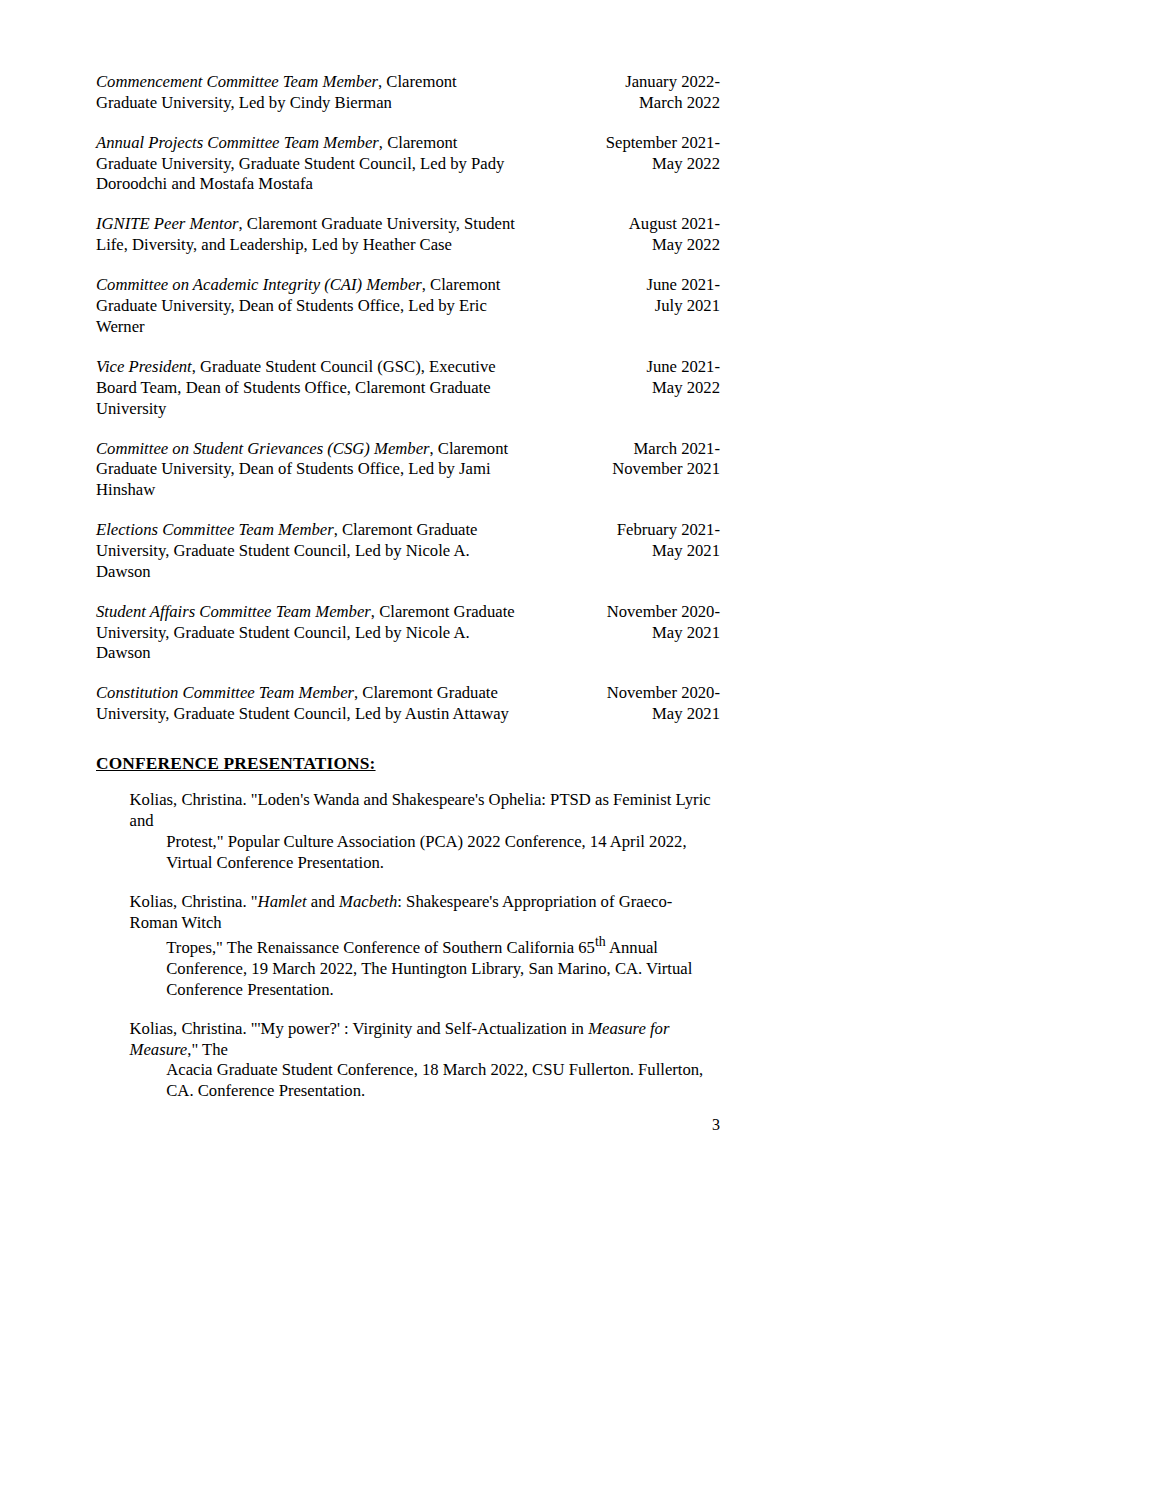Commencement Committee Team Member, Claremont Graduate University, Led by Cindy Bierman
January 2022-March 2022
Annual Projects Committee Team Member, Claremont Graduate University, Graduate Student Council, Led by Pady Doroodchi and Mostafa Mostafa
September 2021-May 2022
IGNITE Peer Mentor, Claremont Graduate University, Student Life, Diversity, and Leadership, Led by Heather Case
August 2021-May 2022
Committee on Academic Integrity (CAI) Member, Claremont Graduate University, Dean of Students Office, Led by Eric Werner
June 2021-July 2021
Vice President, Graduate Student Council (GSC), Executive Board Team, Dean of Students Office, Claremont Graduate University
June 2021-May 2022
Committee on Student Grievances (CSG) Member, Claremont Graduate University, Dean of Students Office, Led by Jami Hinshaw
March 2021-November 2021
Elections Committee Team Member, Claremont Graduate University, Graduate Student Council, Led by Nicole A. Dawson
February 2021-May 2021
Student Affairs Committee Team Member, Claremont Graduate University, Graduate Student Council, Led by Nicole A. Dawson
November 2020-May 2021
Constitution Committee Team Member, Claremont Graduate University, Graduate Student Council, Led by Austin Attaway
November 2020-May 2021
CONFERENCE PRESENTATIONS:
Kolias, Christina. "Loden's Wanda and Shakespeare's Ophelia: PTSD as Feminist Lyric and
Protest," Popular Culture Association (PCA) 2022 Conference, 14 April 2022, Virtual Conference Presentation.
Kolias, Christina. "Hamlet and Macbeth: Shakespeare's Appropriation of Graeco-Roman Witch
Tropes," The Renaissance Conference of Southern California 65th Annual Conference, 19 March 2022, The Huntington Library, San Marino, CA. Virtual Conference Presentation.
Kolias, Christina. "'My power?' : Virginity and Self-Actualization in Measure for Measure," The
Acacia Graduate Student Conference, 18 March 2022, CSU Fullerton. Fullerton, CA. Conference Presentation.
3